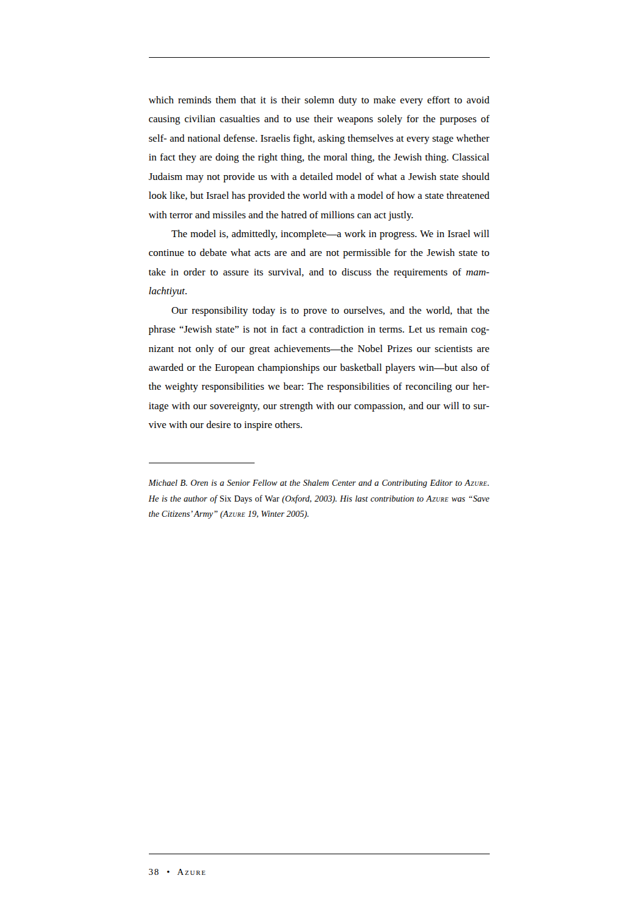which reminds them that it is their solemn duty to make every effort to avoid causing civilian casualties and to use their weapons solely for the purposes of self- and national defense. Israelis fight, asking themselves at every stage whether in fact they are doing the right thing, the moral thing, the Jewish thing. Classical Judaism may not provide us with a detailed model of what a Jewish state should look like, but Israel has provided the world with a model of how a state threatened with terror and missiles and the hatred of millions can act justly.
The model is, admittedly, incomplete—a work in progress. We in Israel will continue to debate what acts are and are not permissible for the Jewish state to take in order to assure its survival, and to discuss the requirements of mamlachtiyut.
Our responsibility today is to prove to ourselves, and the world, that the phrase “Jewish state” is not in fact a contradiction in terms. Let us remain cognizant not only of our great achievements—the Nobel Prizes our scientists are awarded or the European championships our basketball players win—but also of the weighty responsibilities we bear: The responsibilities of reconciling our heritage with our sovereignty, our strength with our compassion, and our will to survive with our desire to inspire others.
Michael B. Oren is a Senior Fellow at the Shalem Center and a Contributing Editor to Azure. He is the author of Six Days of War (Oxford, 2003). His last contribution to Azure was “Save the Citizens’ Army” (Azure 19, Winter 2005).
38 • Azure